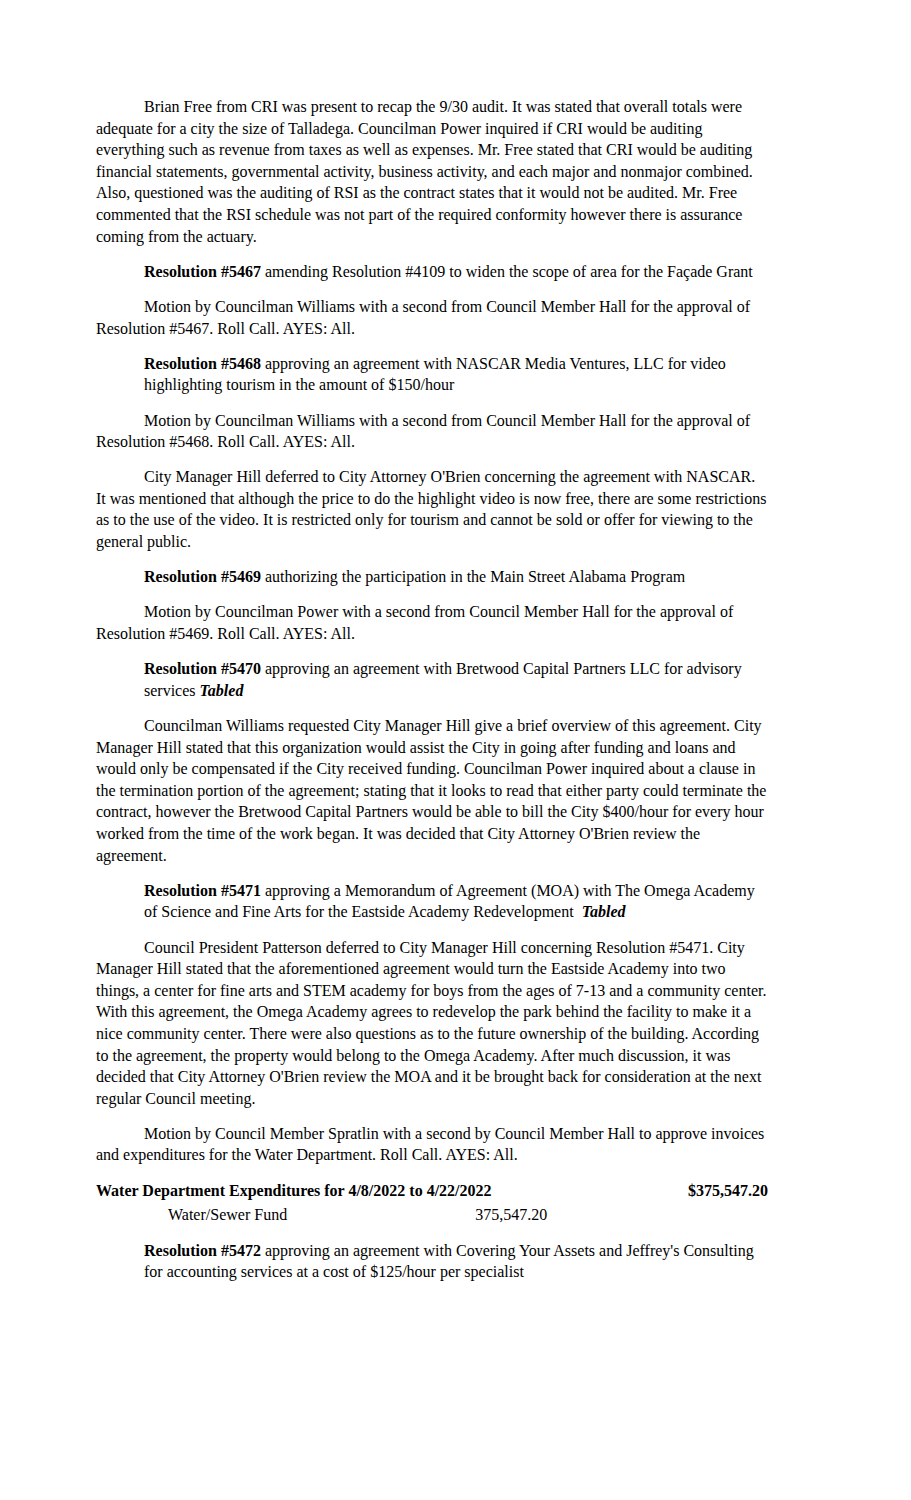Brian Free from CRI was present to recap the 9/30 audit. It was stated that overall totals were adequate for a city the size of Talladega. Councilman Power inquired if CRI would be auditing everything such as revenue from taxes as well as expenses. Mr. Free stated that CRI would be auditing financial statements, governmental activity, business activity, and each major and nonmajor combined. Also, questioned was the auditing of RSI as the contract states that it would not be audited. Mr. Free commented that the RSI schedule was not part of the required conformity however there is assurance coming from the actuary.
Resolution #5467 amending Resolution #4109 to widen the scope of area for the Façade Grant
Motion by Councilman Williams with a second from Council Member Hall for the approval of Resolution #5467. Roll Call. AYES: All.
Resolution #5468 approving an agreement with NASCAR Media Ventures, LLC for video highlighting tourism in the amount of $150/hour
Motion by Councilman Williams with a second from Council Member Hall for the approval of Resolution #5468. Roll Call. AYES: All.
City Manager Hill deferred to City Attorney O'Brien concerning the agreement with NASCAR. It was mentioned that although the price to do the highlight video is now free, there are some restrictions as to the use of the video. It is restricted only for tourism and cannot be sold or offer for viewing to the general public.
Resolution #5469 authorizing the participation in the Main Street Alabama Program
Motion by Councilman Power with a second from Council Member Hall for the approval of Resolution #5469. Roll Call. AYES: All.
Resolution #5470 approving an agreement with Bretwood Capital Partners LLC for advisory services Tabled
Councilman Williams requested City Manager Hill give a brief overview of this agreement. City Manager Hill stated that this organization would assist the City in going after funding and loans and would only be compensated if the City received funding. Councilman Power inquired about a clause in the termination portion of the agreement; stating that it looks to read that either party could terminate the contract, however the Bretwood Capital Partners would be able to bill the City $400/hour for every hour worked from the time of the work began. It was decided that City Attorney O'Brien review the agreement.
Resolution #5471 approving a Memorandum of Agreement (MOA) with The Omega Academy of Science and Fine Arts for the Eastside Academy Redevelopment Tabled
Council President Patterson deferred to City Manager Hill concerning Resolution #5471. City Manager Hill stated that the aforementioned agreement would turn the Eastside Academy into two things, a center for fine arts and STEM academy for boys from the ages of 7-13 and a community center. With this agreement, the Omega Academy agrees to redevelop the park behind the facility to make it a nice community center. There were also questions as to the future ownership of the building. According to the agreement, the property would belong to the Omega Academy. After much discussion, it was decided that City Attorney O'Brien review the MOA and it be brought back for consideration at the next regular Council meeting.
Motion by Council Member Spratlin with a second by Council Member Hall to approve invoices and expenditures for the Water Department. Roll Call. AYES: All.
Water Department Expenditures for 4/8/2022 to 4/22/2022$375,547.20
Water/Sewer Fund 375,547.20
Resolution #5472 approving an agreement with Covering Your Assets and Jeffrey's Consulting for accounting services at a cost of $125/hour per specialist